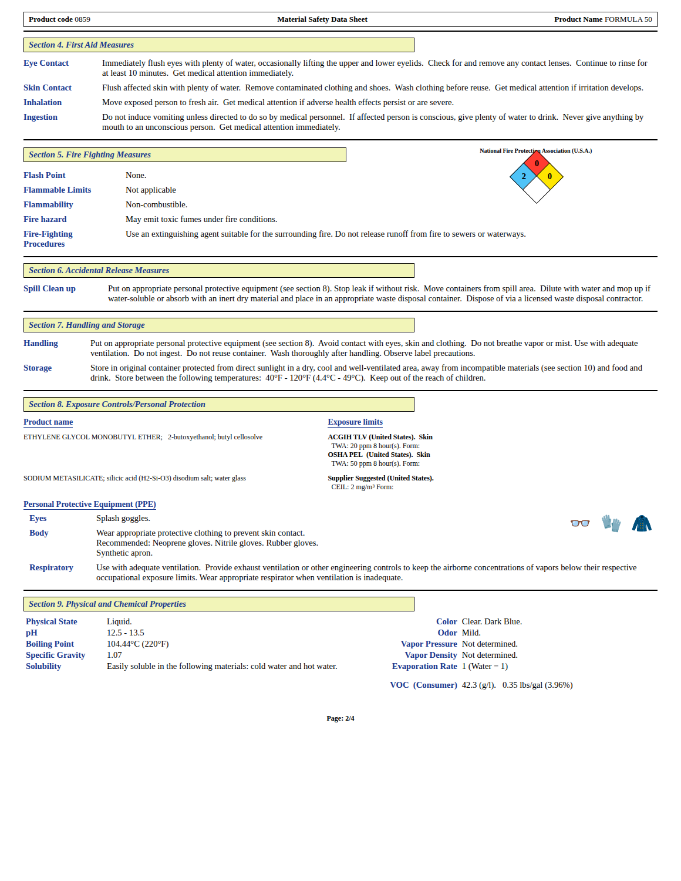Product code 0859
Material Safety Data Sheet
Product Name FORMULA 50
Section 4. First Aid Measures
| Eye Contact | Immediately flush eyes with plenty of water, occasionally lifting the upper and lower eyelids. Check for and remove any contact lenses. Continue to rinse for at least 10 minutes. Get medical attention immediately. |
| Skin Contact | Flush affected skin with plenty of water. Remove contaminated clothing and shoes. Wash clothing before reuse. Get medical attention if irritation develops. |
| Inhalation | Move exposed person to fresh air. Get medical attention if adverse health effects persist or are severe. |
| Ingestion | Do not induce vomiting unless directed to do so by medical personnel. If affected person is conscious, give plenty of water to drink. Never give anything by mouth to an unconscious person. Get medical attention immediately. |
| Section 5. Fire Fighting Measures | National Fire Protection Association (U.S.A.) 0 2 0 |
| Flash Point | None. | |
| Flammable Limits | Not applicable | |
| Flammability | Non-combustible. | |
| Fire hazard | May emit toxic fumes under fire conditions. |
| Fire-Fighting Procedures | Use an extinguishing agent suitable for the surrounding fire. Do not release runoff from fire to sewers or waterways. |
Section 6. Accidental Release Measures
| Spill Clean up | Put on appropriate personal protective equipment (see section 8). Stop leak if without risk. Move containers from spill area. Dilute with water and mop up if water-soluble or absorb with an inert dry material and place in an appropriate waste disposal container. Dispose of via a licensed waste disposal contractor. |
Section 7. Handling and Storage
| Handling | Put on appropriate personal protective equipment (see section 8). Avoid contact with eyes, skin and clothing. Do not breathe vapor or mist. Use with adequate ventilation. Do not ingest. Do not reuse container. Wash thoroughly after handling. Observe label precautions. |
| Storage | Store in original container protected from direct sunlight in a dry, cool and well-ventilated area, away from incompatible materials (see section 10) and food and drink. Store between the following temperatures: 40°F - 120°F (4.4°C - 49°C). Keep out of the reach of children. |
Section 8. Exposure Controls/Personal Protection
| Product name | Exposure limits |
| ETHYLENE GLYCOL MONOBUTYL ETHER; 2-butoxyethanol; butyl cellosolve | ACGIH TLV (United States). Skin TWA: 20 ppm 8 hour(s). Form: OSHA PEL (United States). Skin TWA: 50 ppm 8 hour(s). Form: |
| SODIUM METASILICATE; silicic acid (H2-Si-O3) disodium salt; water glass | Supplier Suggested (United States). CEIL: 2 mg/m³ Form: |
Personal Protective Equipment (PPE)
| Eyes | Splash goggles. | 👓 🧤 🧥 |
| Body | Wear appropriate protective clothing to prevent skin contact. Recommended: Neoprene gloves. Nitrile gloves. Rubber gloves. Synthetic apron. |
| Respiratory | Use with adequate ventilation. Provide exhaust ventilation or other engineering controls to keep the airborne concentrations of vapors below their respective occupational exposure limits. Wear appropriate respirator when ventilation is inadequate. |
Section 9. Physical and Chemical Properties
| Physical State | Liquid. | Color | Clear. Dark Blue. |
| pH | 12.5 - 13.5 | Odor | Mild. |
| Boiling Point | 104.44°C (220°F) | Vapor Pressure | Not determined. |
| Specific Gravity | 1.07 | Vapor Density | Not determined. |
| Solubility | Easily soluble in the following materials: cold water and hot water. | Evaporation Rate | 1 (Water = 1) |
| | | VOC (Consumer) | 42.3 (g/l). 0.35 lbs/gal (3.96%) |
Page: 2/4